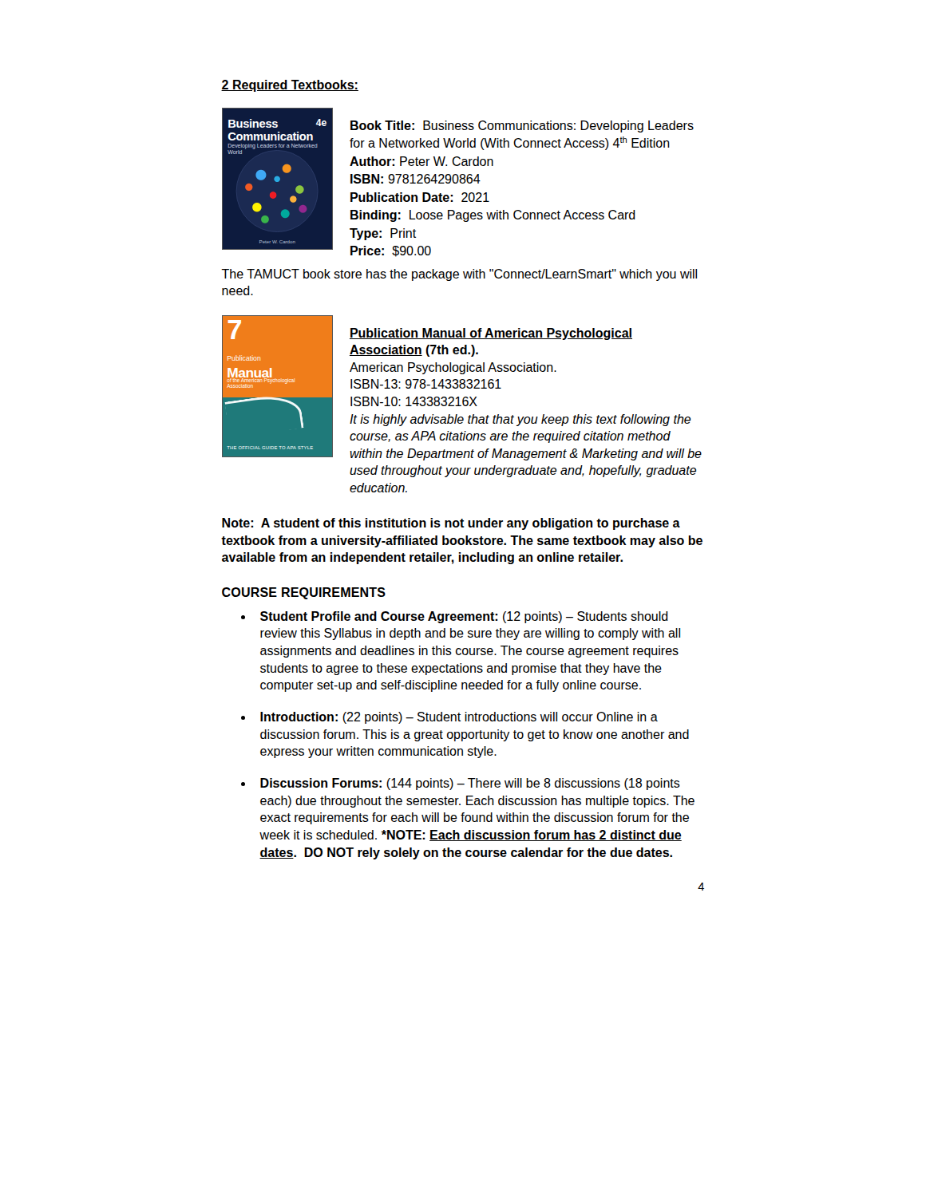2 Required Textbooks:
Business
Communication
4e
Developing Leaders for a Networked World
Peter W. Cardon
Book Title: Business Communications: Developing Leaders for a Networked World (With Connect Access) 4th Edition
Author: Peter W. Cardon
ISBN: 9781264290864
Publication Date: 2021
Binding: Loose Pages with Connect Access Card
Type: Print
Price: $90.00
The TAMUCT book store has the package with "Connect/LearnSmart" which you will need.
7
Publication
Manual
of the American Psychological Association
THE OFFICIAL GUIDE TO APA STYLE
Publication Manual of American Psychological Association (7th ed.).
American Psychological Association.
ISBN-13: 978-1433832161
ISBN-10: 143383216X
It is highly advisable that that you keep this text following the course, as APA citations are the required citation method within the Department of Management & Marketing and will be used throughout your undergraduate and, hopefully, graduate education.
Note: A student of this institution is not under any obligation to purchase a textbook from a university-affiliated bookstore. The same textbook may also be available from an independent retailer, including an online retailer.
COURSE REQUIREMENTS
Student Profile and Course Agreement: (12 points) – Students should review this Syllabus in depth and be sure they are willing to comply with all assignments and deadlines in this course. The course agreement requires students to agree to these expectations and promise that they have the computer set-up and self-discipline needed for a fully online course.
Introduction: (22 points) – Student introductions will occur Online in a discussion forum. This is a great opportunity to get to know one another and express your written communication style.
Discussion Forums: (144 points) – There will be 8 discussions (18 points each) due throughout the semester. Each discussion has multiple topics. The exact requirements for each will be found within the discussion forum for the week it is scheduled. *NOTE: Each discussion forum has 2 distinct due dates. DO NOT rely solely on the course calendar for the due dates.
4